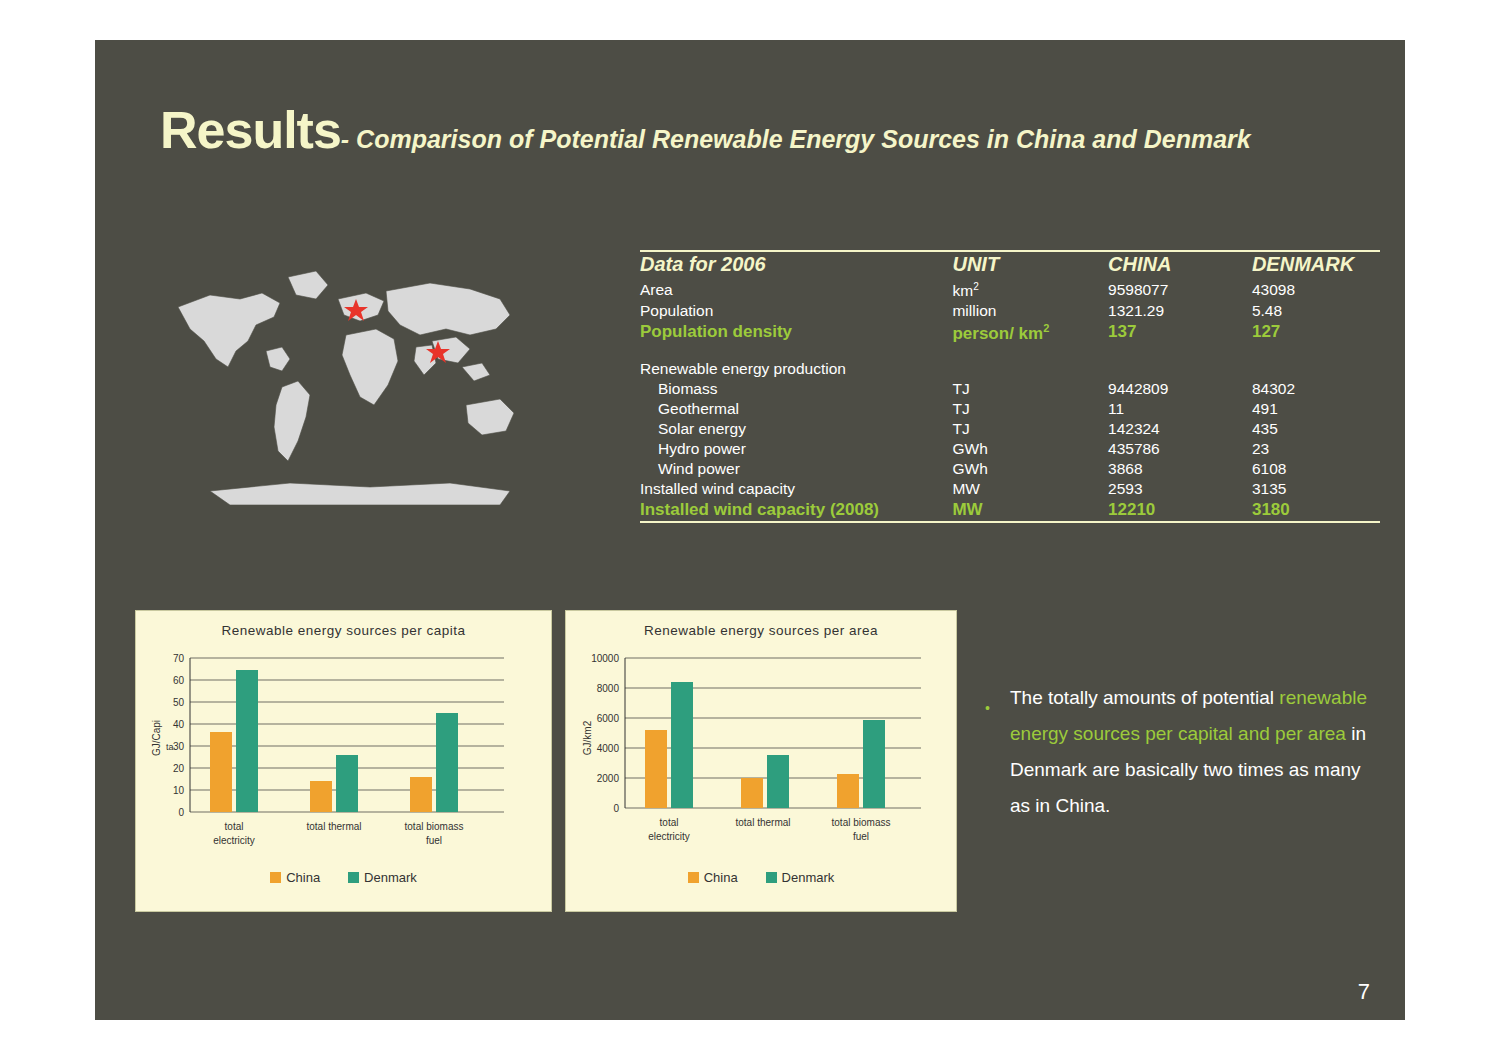Results- Comparison of Potential Renewable Energy Sources in China and Denmark
| Data for 2006 | UNIT | CHINA | DENMARK |
| Area | km 2 | 9598077 | 43098 |
| Population | million | 1321.29 | 5.48 |
| Population density | person/ km 2 | 137 | 127 |
| Renewable energy production | | | |
| Biomass | TJ | 9442809 | 84302 |
| Geothermal | TJ | 11 | 491 |
| Solar energy | TJ | 142324 | 435 |
| Hydro power | GWh | 435786 | 23 |
| Wind power | GWh | 3868 | 6108 |
| Installed wind capacity | MW | 2593 | 3135 |
| Installed wind capacity (2008) | MW | 12210 | 3180 |
Renewable energy sources per capita
70 60 50 40 30 20 10 0 GJ/Capi ta total electricity total thermal total biomass fuel
China Denmark
Renewable energy sources per area
10000 8000 6000 4000 2000 0 GJ/km2 total electricity total thermal total biomass fuel
China Denmark
•
The totally amounts of potential renewable energy sources per capital and per area in Denmark are basically two times as many as in China.
7